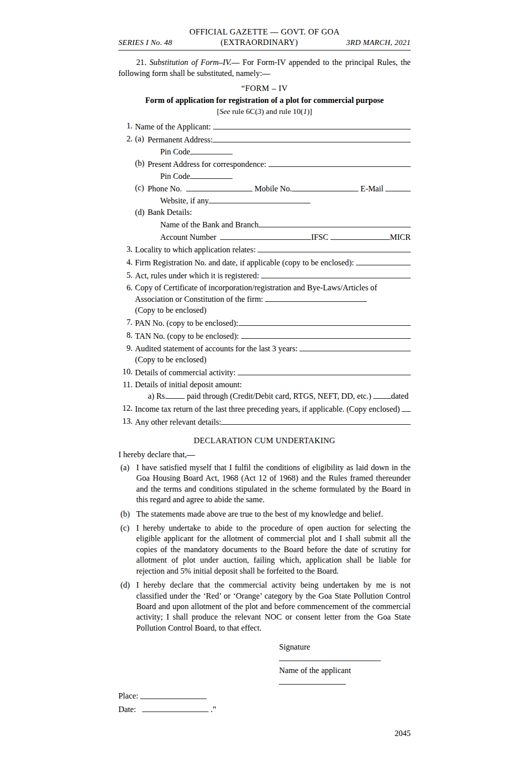OFFICIAL GAZETTE — GOVT. OF GOA
SERIES I No. 48 (EXTRAORDINARY) 3RD MARCH, 2021
21. Substitution of Form–IV.— For Form-IV appended to the principal Rules, the following form shall be substituted, namely:—
“FORM – IV Form of application for registration of a plot for commercial purpose [See rule 6C(3) and rule 10(1)]
1. Name of the Applicant:
2.
(a) Permanent Address:
Pin Code
(b) Present Address for correspondence:
Pin Code
(c) Phone No. Mobile No. E-Mail
Website, if any
(d) Bank Details:
Name of the Bank and Branch
Account Number IFSC MICR
3. Locality to which application relates:
4. Firm Registration No. and date, if applicable (copy to be enclosed):
5. Act, rules under which it is registered:
6. Copy of Certificate of incorporation/registration and Bye-Laws/Articles of Association or Constitution of the firm:
(Copy to be enclosed)
7. PAN No. (copy to be enclosed):
8. TAN No. (copy to be enclosed):
9. Audited statement of accounts for the last 3 years:
(Copy to be enclosed)
10. Details of commercial activity:
11. Details of initial deposit amount:
a) Rs. paid through (Credit/Debit card, RTGS, NEFT, DD, etc.) dated
12. Income tax return of the last three preceding years, if applicable. (Copy enclosed)
13. Any other relevant details:
DECLARATION CUM UNDERTAKING
I hereby declare that,—
(a) I have satisfied myself that I fulfil the conditions of eligibility as laid down in the Goa Housing Board Act, 1968 (Act 12 of 1968) and the Rules framed thereunder and the terms and conditions stipulated in the scheme formulated by the Board in this regard and agree to abide the same.
(b) The statements made above are true to the best of my knowledge and belief.
(c) I hereby undertake to abide to the procedure of open auction for selecting the eligible applicant for the allotment of commercial plot and I shall submit all the copies of the mandatory documents to the Board before the date of scrutiny for allotment of plot under auction, failing which, application shall be liable for rejection and 5% initial deposit shall be forfeited to the Board.
(d) I hereby declare that the commercial activity being undertaken by me is not classified under the ‘Red’ or ‘Orange’ category by the Goa State Pollution Control Board and upon allotment of the plot and before commencement of the commercial activity; I shall produce the relevant NOC or consent letter from the Goa State Pollution Control Board, to that effect.
Signature
Name of the applicant
Place:
Date: .”
2045